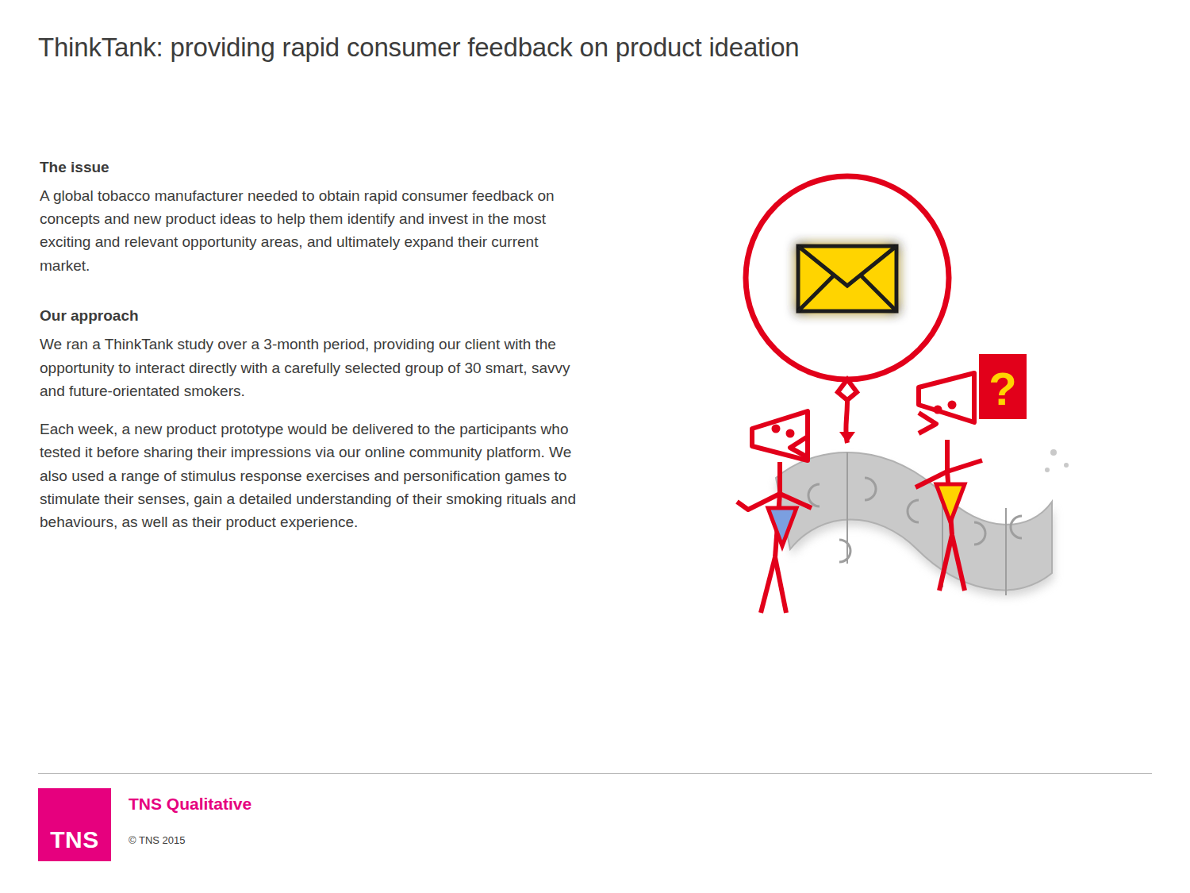ThinkTank: providing rapid consumer feedback on product ideation
The issue
A global tobacco manufacturer needed to obtain rapid consumer feedback on concepts and new product ideas to help them identify and invest in the most exciting and relevant opportunity areas, and ultimately expand their current market.
Our approach
We ran a ThinkTank study over a 3-month period, providing our client with the opportunity to interact directly with a carefully selected group of 30 smart, savvy and future-orientated smokers.
Each week, a new product prototype would be delivered to the participants who tested it before sharing their impressions via our online community platform. We also used a range of stimulus response exercises and personification games to stimulate their senses, gain a detailed understanding of their smoking rituals and behaviours, as well as their product experience.
?
TNS
TNS Qualitative
© TNS 2015